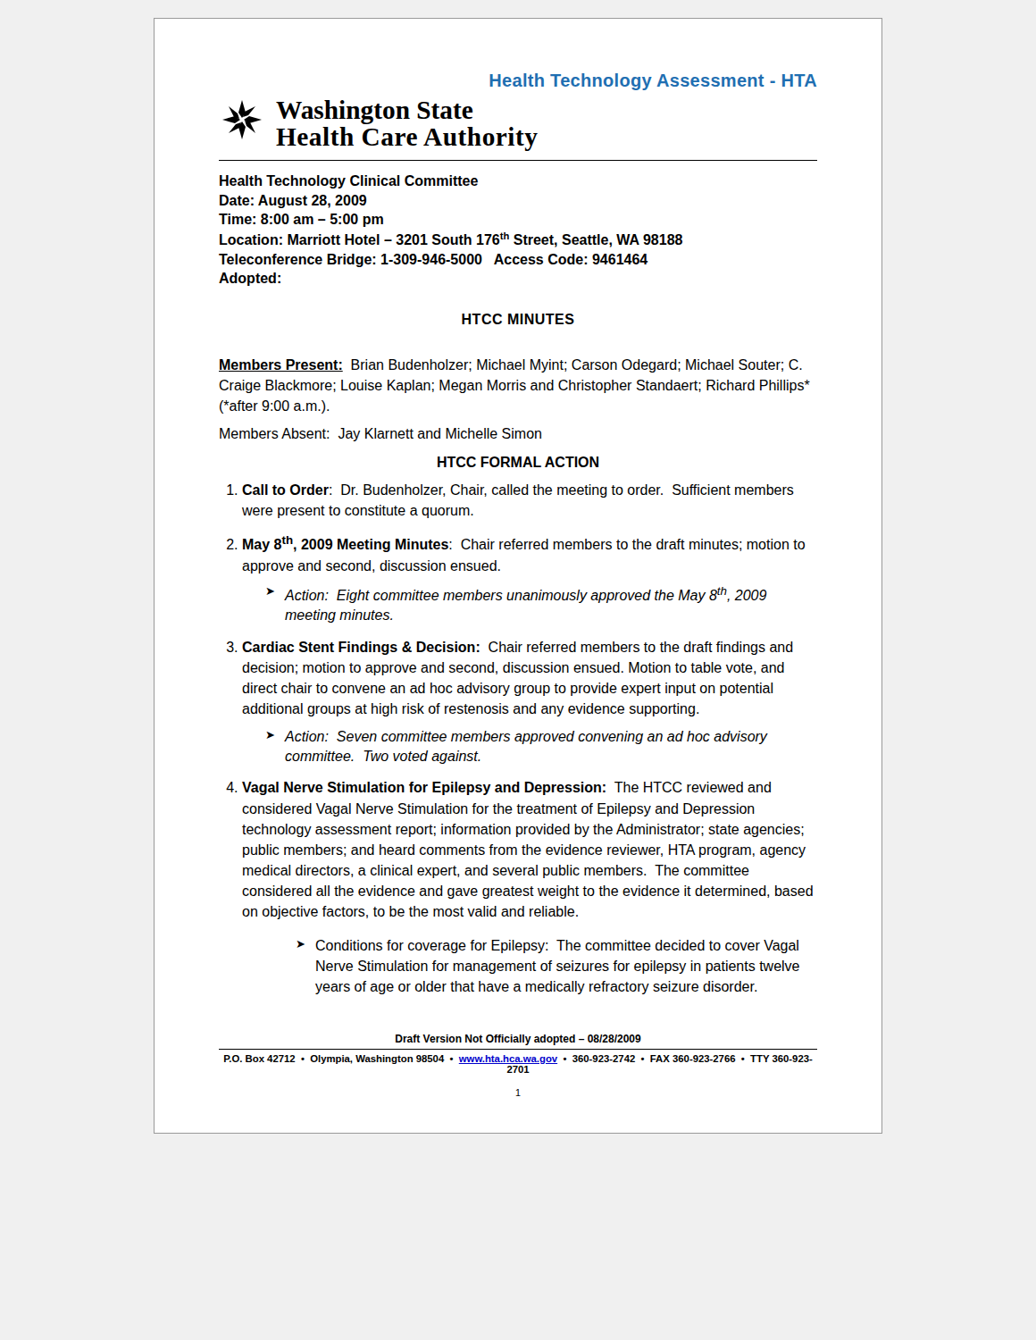Health Technology Assessment - HTA
Washington State
Health Care Authority
Health Technology Clinical Committee
Date: August 28, 2009
Time: 8:00 am – 5:00 pm
Location: Marriott Hotel – 3201 South 176th Street, Seattle, WA 98188
Teleconference Bridge: 1-309-946-5000 Access Code: 9461464
Adopted:
HTCC MINUTES
Members Present: Brian Budenholzer; Michael Myint; Carson Odegard; Michael Souter; C. Craige Blackmore; Louise Kaplan; Megan Morris and Christopher Standaert; Richard Phillips* (*after 9:00 a.m.).
Members Absent: Jay Klarnett and Michelle Simon
HTCC FORMAL ACTION
Call to Order: Dr. Budenholzer, Chair, called the meeting to order. Sufficient members were present to constitute a quorum.
May 8th, 2009 Meeting Minutes: Chair referred members to the draft minutes; motion to approve and second, discussion ensued.
Action: Eight committee members unanimously approved the May 8th, 2009 meeting minutes.
Cardiac Stent Findings & Decision: Chair referred members to the draft findings and decision; motion to approve and second, discussion ensued. Motion to table vote, and direct chair to convene an ad hoc advisory group to provide expert input on potential additional groups at high risk of restenosis and any evidence supporting.
Action: Seven committee members approved convening an ad hoc advisory committee. Two voted against.
Vagal Nerve Stimulation for Epilepsy and Depression: The HTCC reviewed and considered Vagal Nerve Stimulation for the treatment of Epilepsy and Depression technology assessment report; information provided by the Administrator; state agencies; public members; and heard comments from the evidence reviewer, HTA program, agency medical directors, a clinical expert, and several public members. The committee considered all the evidence and gave greatest weight to the evidence it determined, based on objective factors, to be the most valid and reliable.
Conditions for coverage for Epilepsy: The committee decided to cover Vagal Nerve Stimulation for management of seizures for epilepsy in patients twelve years of age or older that have a medically refractory seizure disorder.
Draft Version Not Officially adopted – 08/28/2009
P.O. Box 42712 • Olympia, Washington 98504 • www.hta.hca.wa.gov • 360-923-2742 • FAX 360-923-2766 • TTY 360-923-2701
1